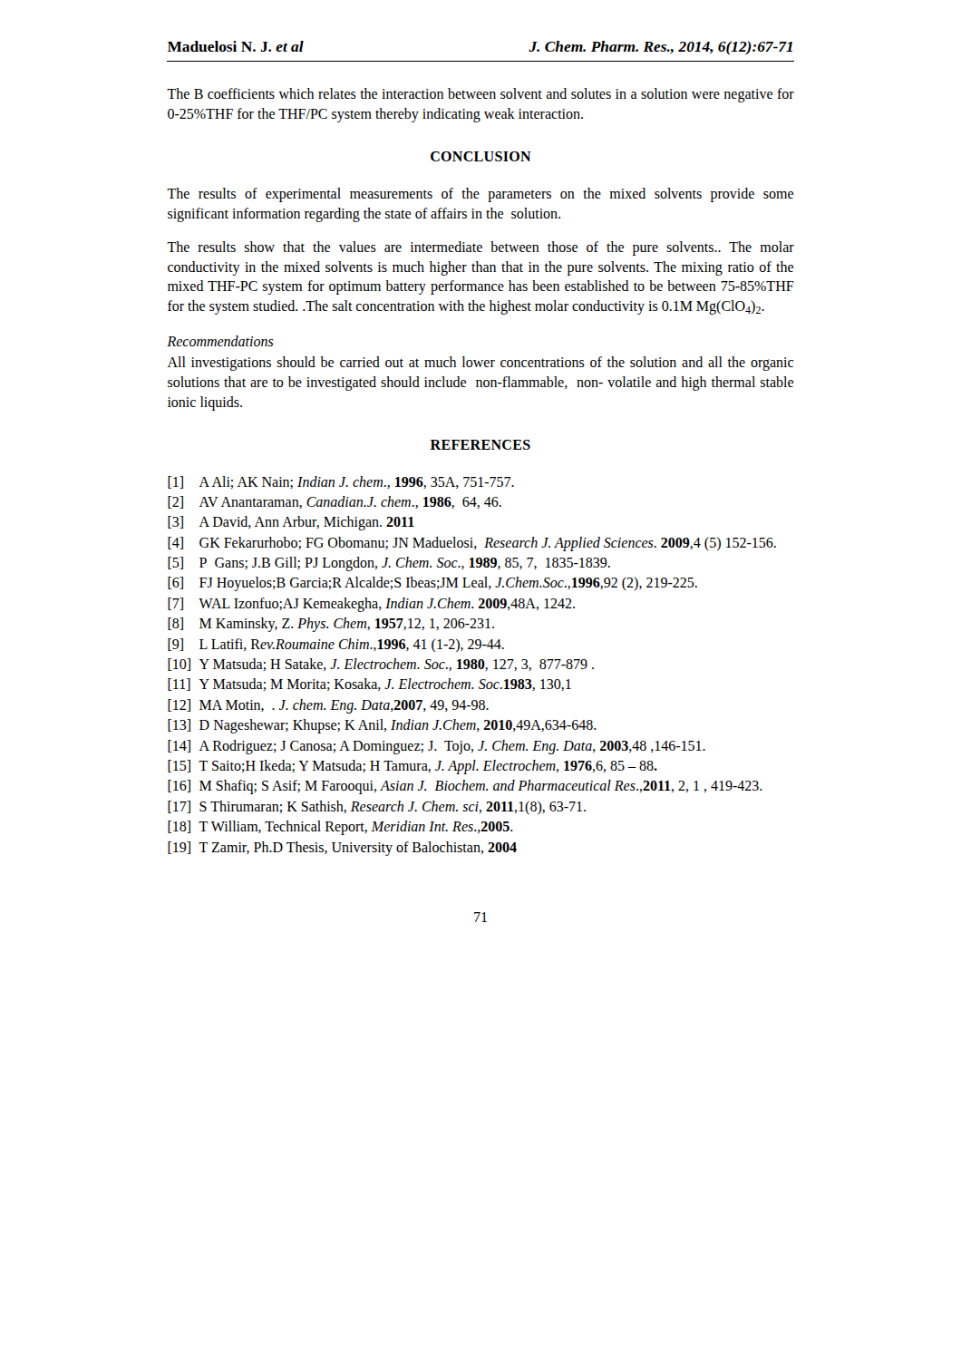Maduelosi N. J. et al
J. Chem. Pharm. Res., 2014, 6(12):67-71
The B coefficients which relates the interaction between solvent and solutes in a solution were negative for 0-25%THF for the THF/PC system thereby indicating weak interaction.
CONCLUSION
The results of experimental measurements of the parameters on the mixed solvents provide some significant information regarding the state of affairs in the solution.
The results show that the values are intermediate between those of the pure solvents.. The molar conductivity in the mixed solvents is much higher than that in the pure solvents. The mixing ratio of the mixed THF-PC system for optimum battery performance has been established to be between 75-85%THF for the system studied. .The salt concentration with the highest molar conductivity is 0.1M Mg(ClO4)2.
Recommendations
All investigations should be carried out at much lower concentrations of the solution and all the organic solutions that are to be investigated should include non-flammable, non- volatile and high thermal stable ionic liquids.
REFERENCES
A Ali; AK Nain; Indian J. chem., 1996, 35A, 751-757.
AV Anantaraman, Canadian.J. chem., 1986, 64, 46.
A David, Ann Arbur, Michigan. 2011
GK Fekarurhobo; FG Obomanu; JN Maduelosi, Research J. Applied Sciences. 2009,4 (5) 152-156.
P Gans; J.B Gill; PJ Longdon, J. Chem. Soc., 1989, 85, 7, 1835-1839.
FJ Hoyuelos;B Garcia;R Alcalde;S Ibeas;JM Leal, J.Chem.Soc.,1996,92 (2), 219-225.
WAL Izonfuo;AJ Kemeakegha, Indian J.Chem. 2009,48A, 1242.
M Kaminsky, Z. Phys. Chem, 1957,12, 1, 206-231.
L Latifi, Rev.Roumaine Chim.,1996, 41 (1-2), 29-44.
Y Matsuda; H Satake, J. Electrochem. Soc., 1980, 127, 3, 877-879 .
Y Matsuda; M Morita; Kosaka, J. Electrochem. Soc.1983, 130,1
MA Motin, . J. chem. Eng. Data,2007, 49, 94-98.
D Nageshewar; Khupse; K Anil, Indian J.Chem, 2010,49A,634-648.
A Rodriguez; J Canosa; A Dominguez; J. Tojo, J. Chem. Eng. Data, 2003,48 ,146-151.
T Saito;H Ikeda; Y Matsuda; H Tamura, J. Appl. Electrochem, 1976,6, 85 – 88.
M Shafiq; S Asif; M Farooqui, Asian J. Biochem. and Pharmaceutical Res.,2011, 2, 1 , 419-423.
S Thirumaran; K Sathish, Research J. Chem. sci, 2011,1(8), 63-71.
T William, Technical Report, Meridian Int. Res.,2005.
T Zamir, Ph.D Thesis, University of Balochistan, 2004
71